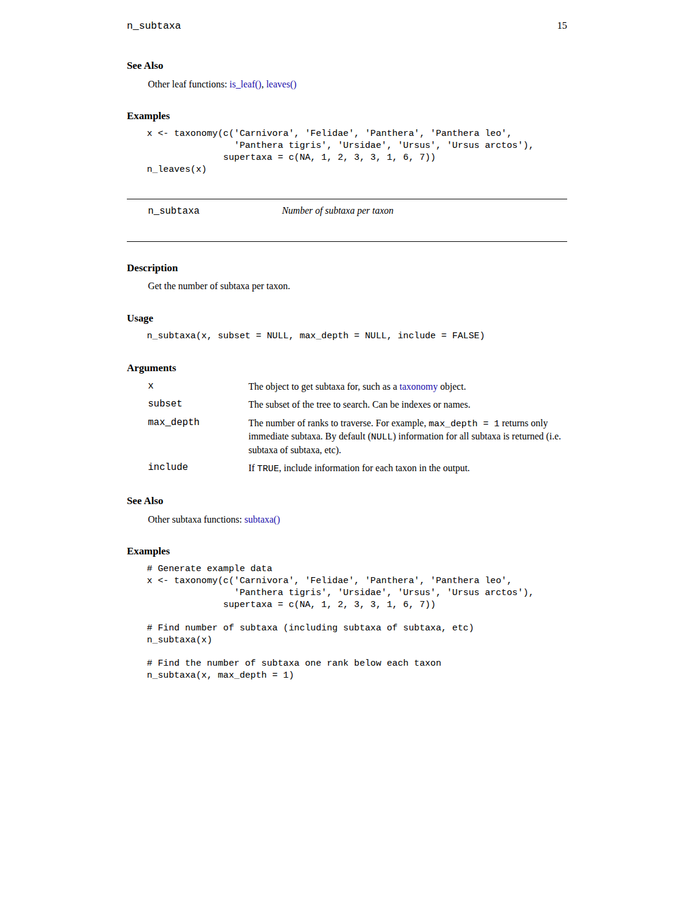n_subtaxa 15
See Also
Other leaf functions: is_leaf(), leaves()
Examples
x <- taxonomy(c('Carnivora', 'Felidae', 'Panthera', 'Panthera leo',
                'Panthera tigris', 'Ursidae', 'Ursus', 'Ursus arctos'),
              supertaxa = c(NA, 1, 2, 3, 3, 1, 6, 7))
n_leaves(x)
n_subtaxa Number of subtaxa per taxon
Description
Get the number of subtaxa per taxon.
Usage
n_subtaxa(x, subset = NULL, max_depth = NULL, include = FALSE)
Arguments
x
The object to get subtaxa for, such as a taxonomy object.
subset
The subset of the tree to search. Can be indexes or names.
max_depth
The number of ranks to traverse. For example, max_depth = 1 returns only immediate subtaxa. By default (NULL) information for all subtaxa is returned (i.e. subtaxa of subtaxa, etc).
include
If TRUE, include information for each taxon in the output.
See Also
Other subtaxa functions: subtaxa()
Examples
# Generate example data
x <- taxonomy(c('Carnivora', 'Felidae', 'Panthera', 'Panthera leo',
                'Panthera tigris', 'Ursidae', 'Ursus', 'Ursus arctos'),
              supertaxa = c(NA, 1, 2, 3, 3, 1, 6, 7))

# Find number of subtaxa (including subtaxa of subtaxa, etc)
n_subtaxa(x)

# Find the number of subtaxa one rank below each taxon
n_subtaxa(x, max_depth = 1)